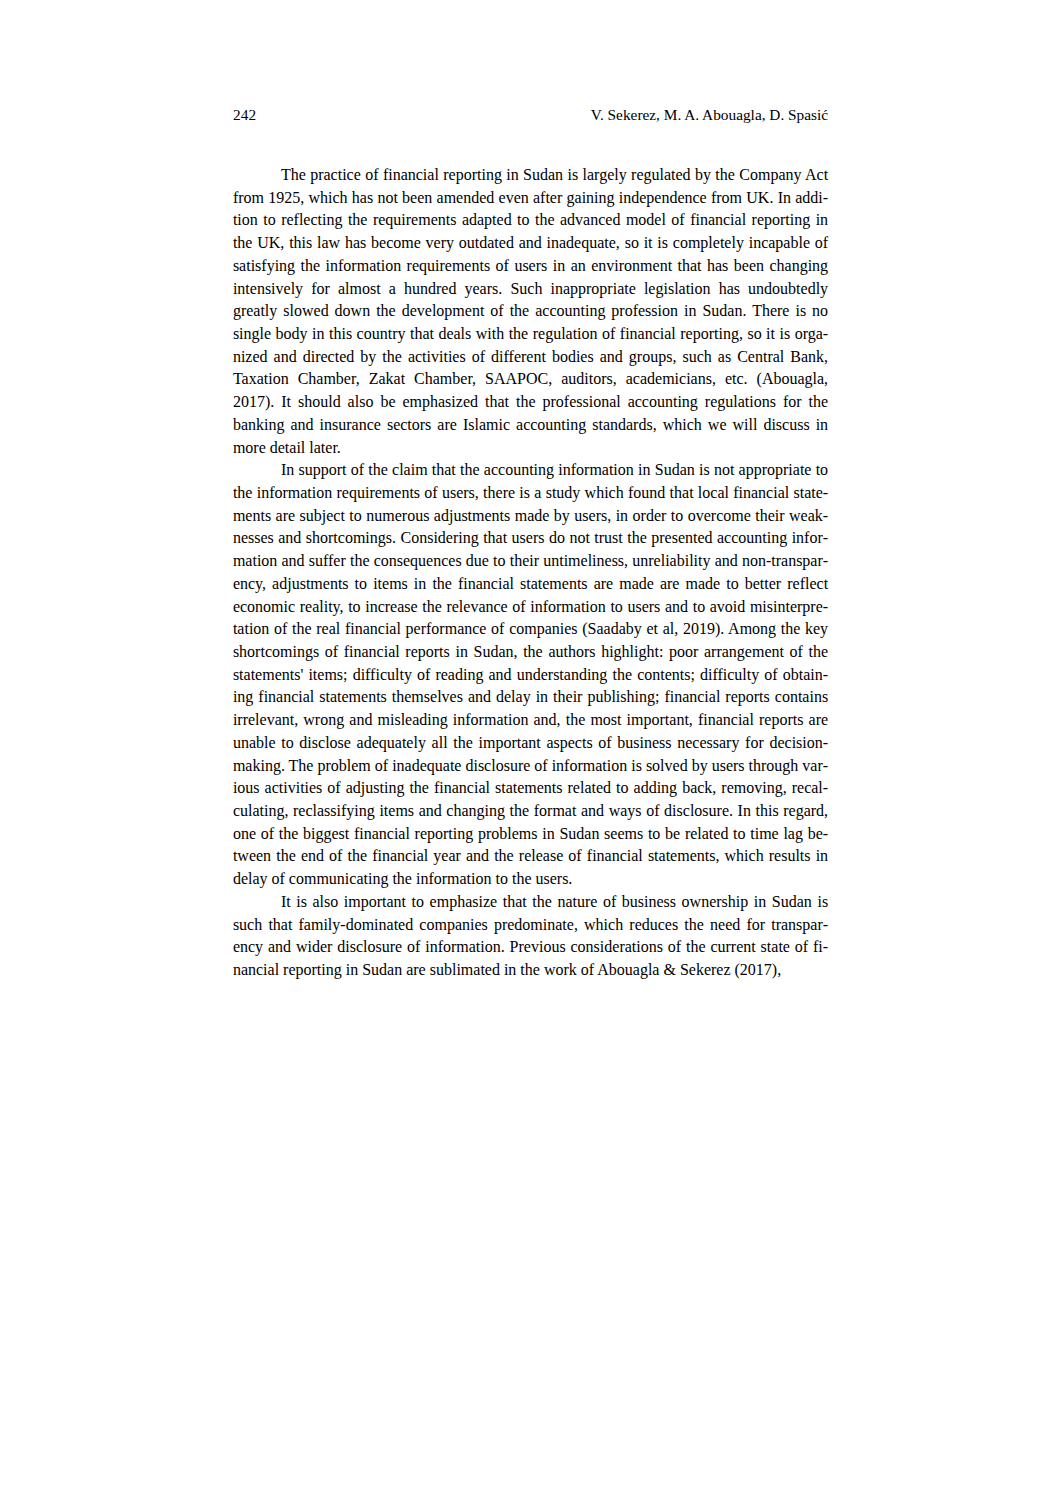242 V. Sekerez, M. A. Abouagla, D. Spasić
The practice of financial reporting in Sudan is largely regulated by the Company Act from 1925, which has not been amended even after gaining independence from UK. In addition to reflecting the requirements adapted to the advanced model of financial reporting in the UK, this law has become very outdated and inadequate, so it is completely incapable of satisfying the information requirements of users in an environment that has been changing intensively for almost a hundred years. Such inappropriate legislation has undoubtedly greatly slowed down the development of the accounting profession in Sudan. There is no single body in this country that deals with the regulation of financial reporting, so it is organized and directed by the activities of different bodies and groups, such as Central Bank, Taxation Chamber, Zakat Chamber, SAAPOC, auditors, academicians, etc. (Abouagla, 2017). It should also be emphasized that the professional accounting regulations for the banking and insurance sectors are Islamic accounting standards, which we will discuss in more detail later.
In support of the claim that the accounting information in Sudan is not appropriate to the information requirements of users, there is a study which found that local financial statements are subject to numerous adjustments made by users, in order to overcome their weaknesses and shortcomings. Considering that users do not trust the presented accounting information and suffer the consequences due to their untimeliness, unreliability and non-transparency, adjustments to items in the financial statements are made are made to better reflect economic reality, to increase the relevance of information to users and to avoid misinterpretation of the real financial performance of companies (Saadaby et al, 2019). Among the key shortcomings of financial reports in Sudan, the authors highlight: poor arrangement of the statements' items; difficulty of reading and understanding the contents; difficulty of obtaining financial statements themselves and delay in their publishing; financial reports contains irrelevant, wrong and misleading information and, the most important, financial reports are unable to disclose adequately all the important aspects of business necessary for decision-making. The problem of inadequate disclosure of information is solved by users through various activities of adjusting the financial statements related to adding back, removing, recalculating, reclassifying items and changing the format and ways of disclosure. In this regard, one of the biggest financial reporting problems in Sudan seems to be related to time lag between the end of the financial year and the release of financial statements, which results in delay of communicating the information to the users.
It is also important to emphasize that the nature of business ownership in Sudan is such that family-dominated companies predominate, which reduces the need for transparency and wider disclosure of information. Previous considerations of the current state of financial reporting in Sudan are sublimated in the work of Abouagla & Sekerez (2017),